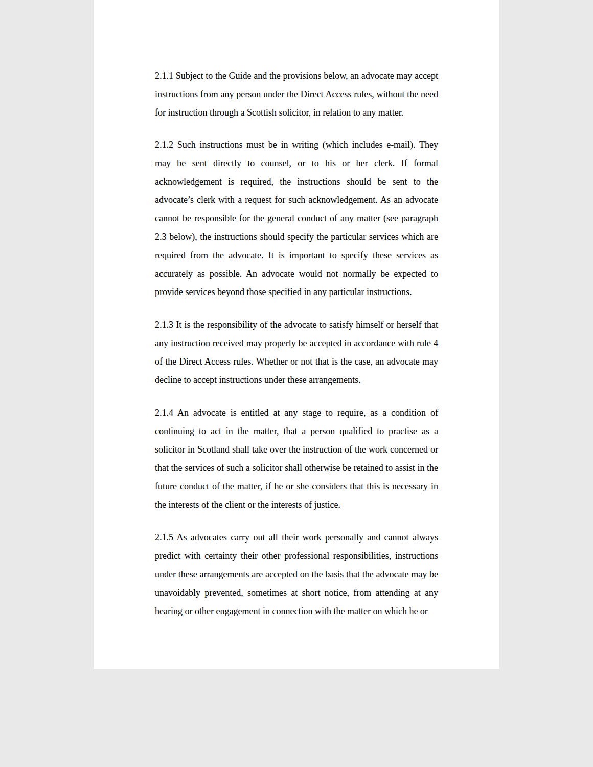2.1.1 Subject to the Guide and the provisions below, an advocate may accept instructions from any person under the Direct Access rules, without the need for instruction through a Scottish solicitor, in relation to any matter.
2.1.2 Such instructions must be in writing (which includes e-mail). They may be sent directly to counsel, or to his or her clerk. If formal acknowledgement is required, the instructions should be sent to the advocate’s clerk with a request for such acknowledgement. As an advocate cannot be responsible for the general conduct of any matter (see paragraph 2.3 below), the instructions should specify the particular services which are required from the advocate. It is important to specify these services as accurately as possible. An advocate would not normally be expected to provide services beyond those specified in any particular instructions.
2.1.3 It is the responsibility of the advocate to satisfy himself or herself that any instruction received may properly be accepted in accordance with rule 4 of the Direct Access rules. Whether or not that is the case, an advocate may decline to accept instructions under these arrangements.
2.1.4 An advocate is entitled at any stage to require, as a condition of continuing to act in the matter, that a person qualified to practise as a solicitor in Scotland shall take over the instruction of the work concerned or that the services of such a solicitor shall otherwise be retained to assist in the future conduct of the matter, if he or she considers that this is necessary in the interests of the client or the interests of justice.
2.1.5 As advocates carry out all their work personally and cannot always predict with certainty their other professional responsibilities, instructions under these arrangements are accepted on the basis that the advocate may be unavoidably prevented, sometimes at short notice, from attending at any hearing or other engagement in connection with the matter on which he or